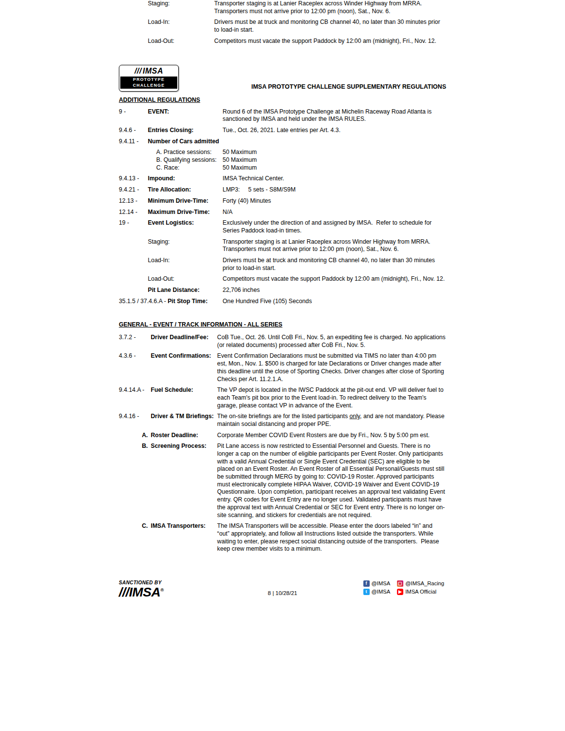| | Staging: | Transporter staging is at Lanier Raceplex across Winder Highway from MRRA. Transporters must not arrive prior to 12:00 pm (noon), Sat., Nov. 6. |
| | Load-In: | Drivers must be at truck and monitoring CB channel 40, no later than 30 minutes prior to load-in start. |
| | Load-Out: | Competitors must vacate the support Paddock by 12:00 am (midnight), Fri., Nov. 12. |
///IMSA
PROTOTYPE CHALLENGE
IMSA PROTOTYPE CHALLENGE SUPPLEMENTARY REGULATIONS
ADDITIONAL REGULATIONS
| 9 - | EVENT: | Round 6 of the IMSA Prototype Challenge at Michelin Raceway Road Atlanta is sanctioned by IMSA and held under the IMSA RULES. |
| 9.4.6 - | Entries Closing: | Tue., Oct. 26, 2021. Late entries per Art. 4.3. |
| 9.4.11 - | Number of Cars admitted | |
| | A. Practice sessions: B. Qualifying sessions: C. Race: | 50 Maximum 50 Maximum 50 Maximum |
| 9.4.13 - | Impound: | IMSA Technical Center. |
| 9.4.21 - | Tire Allocation: | LMP3: 5 sets - S8M/S9M |
| 12.13 - | Minimum Drive-Time: | Forty (40) Minutes |
| 12.14 - | Maximum Drive-Time: | N/A |
| 19 - | Event Logistics: | Exclusively under the direction of and assigned by IMSA. Refer to schedule for Series Paddock load-in times. |
| | Staging: | Transporter staging is at Lanier Raceplex across Winder Highway from MRRA. Transporters must not arrive prior to 12:00 pm (noon), Sat., Nov. 6. |
| | Load-In: | Drivers must be at truck and monitoring CB channel 40, no later than 30 minutes prior to load-in start. |
| | Load-Out: | Competitors must vacate the support Paddock by 12:00 am (midnight), Fri., Nov. 12. |
| | Pit Lane Distance: | 22,706 inches |
| 35.1.5 / 37.4.6.A - Pit Stop Time: | One Hundred Five (105) Seconds |
GENERAL - EVENT / TRACK INFORMATION - ALL SERIES
| 3.7.2 - | Driver Deadline/Fee: | CoB Tue., Oct. 26. Until CoB Fri., Nov. 5, an expediting fee is charged. No applications (or related documents) processed after CoB Fri., Nov. 5. |
| 4.3.6 - | Event Confirmations: | Event Confirmation Declarations must be submitted via TIMS no later than 4:00 pm est, Mon., Nov. 1. $500 is charged for late Declarations or Driver changes made after this deadline until the close of Sporting Checks. Driver changes after close of Sporting Checks per Art. 11.2.1.A. |
| 9.4.14.A - | Fuel Schedule: | The VP depot is located in the IWSC Paddock at the pit-out end. VP will deliver fuel to each Team's pit box prior to the Event load-in. To redirect delivery to the Team's garage, please contact VP in advance of the Event. |
| 9.4.16 - | Driver & TM Briefings: | The on-site briefings are for the listed participants only , and are not mandatory. Please maintain social distancing and proper PPE. |
| A. | Roster Deadline: | Corporate Member COVID Event Rosters are due by Fri., Nov. 5 by 5:00 pm est. |
| B. | Screening Process: | Pit Lane access is now restricted to Essential Personnel and Guests. There is no longer a cap on the number of eligible participants per Event Roster. Only participants with a valid Annual Credential or Single Event Credential (SEC) are eligible to be placed on an Event Roster. An Event Roster of all Essential Personal/Guests must still be submitted through MERG by going to: COVID-19 Roster. Approved participants must electronically complete HIPAA Waiver, COVID-19 Waiver and Event COVID-19 Questionnaire. Upon completion, participant receives an approval text validating Event entry. QR codes for Event Entry are no longer used. Validated participants must have the approval text with Annual Credential or SEC for Event entry. There is no longer on-site scanning, and stickers for credentials are not required. |
| C. | IMSA Transporters: | The IMSA Transporters will be accessible. Please enter the doors labeled “in” and “out” appropriately, and follow all Instructions listed outside the transporters. While waiting to enter, please respect social distancing outside of the transporters. Please keep crew member visits to a minimum. |
SANCTIONED BY
///IMSA®
8 | 10/28/21
| f | @IMSA | ▢ | @IMSA_Racing |
| t | @IMSA | ▶ | IMSA Official |